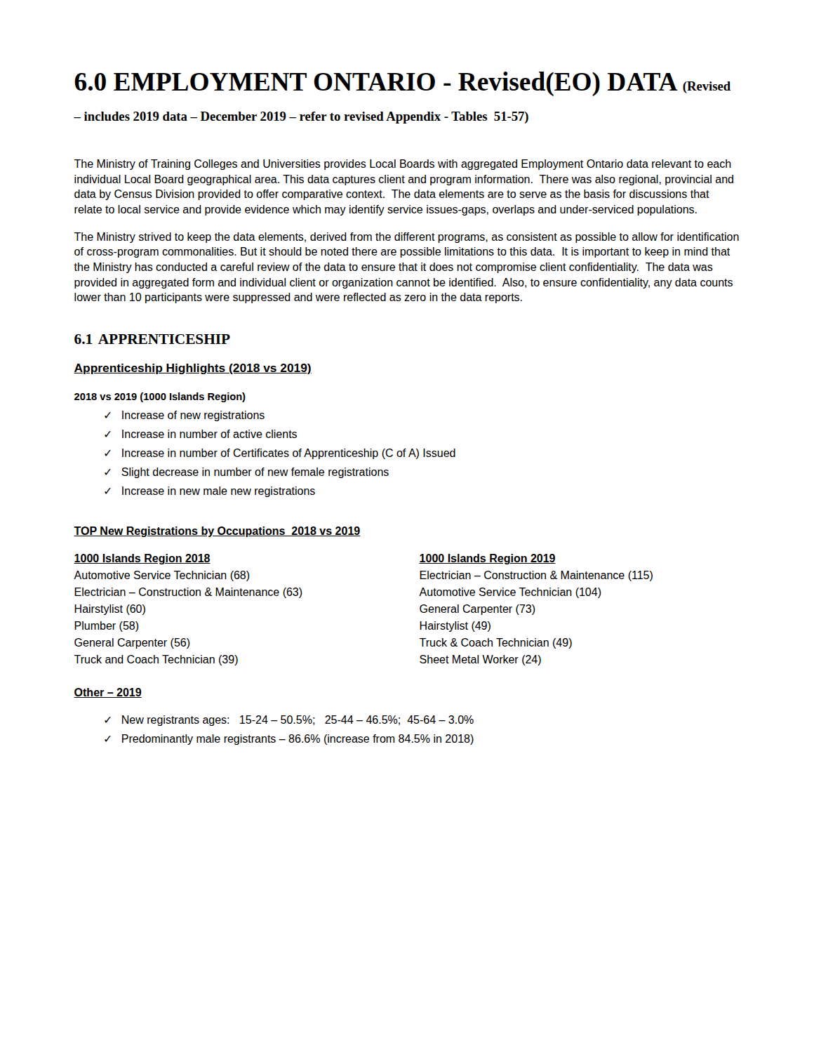6.0 EMPLOYMENT ONTARIO - Revised(EO) DATA (Revised – includes 2019 data – December 2019 – refer to revised Appendix - Tables 51-57)
The Ministry of Training Colleges and Universities provides Local Boards with aggregated Employment Ontario data relevant to each individual Local Board geographical area. This data captures client and program information. There was also regional, provincial and data by Census Division provided to offer comparative context. The data elements are to serve as the basis for discussions that relate to local service and provide evidence which may identify service issues-gaps, overlaps and under-serviced populations.
The Ministry strived to keep the data elements, derived from the different programs, as consistent as possible to allow for identification of cross-program commonalities. But it should be noted there are possible limitations to this data. It is important to keep in mind that the Ministry has conducted a careful review of the data to ensure that it does not compromise client confidentiality. The data was provided in aggregated form and individual client or organization cannot be identified. Also, to ensure confidentiality, any data counts lower than 10 participants were suppressed and were reflected as zero in the data reports.
6.1 APPRENTICESHIP
Apprenticeship Highlights (2018 vs 2019)
2018 vs 2019 (1000 Islands Region)
Increase of new registrations
Increase in number of active clients
Increase in number of Certificates of Apprenticeship (C of A) Issued
Slight decrease in number of new female registrations
Increase in new male new registrations
TOP New Registrations by Occupations 2018 vs 2019
1000 Islands Region 2018
Automotive Service Technician (68)
Electrician – Construction & Maintenance (63)
Hairstylist (60)
Plumber (58)
General Carpenter (56)
Truck and Coach Technician (39)
1000 Islands Region 2019
Electrician – Construction & Maintenance (115)
Automotive Service Technician (104)
General Carpenter (73)
Hairstylist (49)
Truck & Coach Technician (49)
Sheet Metal Worker (24)
Other – 2019
New registrants ages: 15-24 – 50.5%; 25-44 – 46.5%; 45-64 – 3.0%
Predominantly male registrants – 86.6% (increase from 84.5% in 2018)